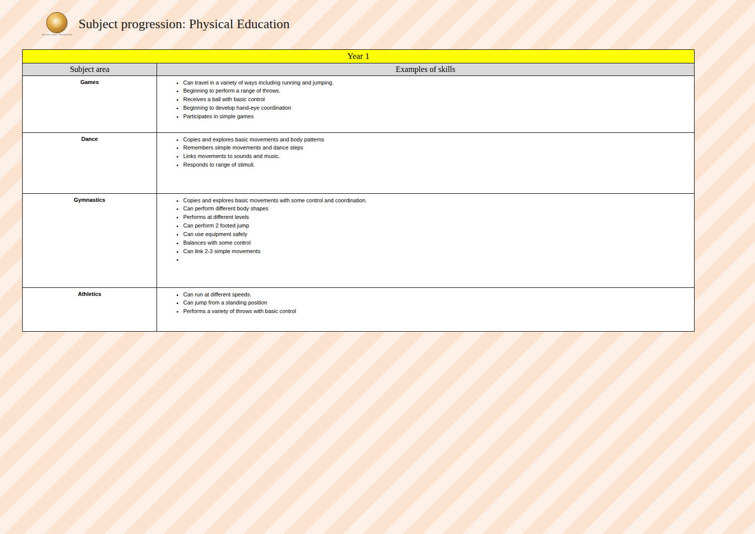Eternitatis Catenis · Eternitatis Cantu
Subject progression: Physical Education
| Year 1 |
| --- |
| Subject area | Examples of skills |
| Games | Can travel in a variety of ways including running and jumping. Beginning to perform a range of throws. Receives a ball with basic control Beginning to develop hand-eye coordination Participates in simple games |
| Dance | Copies and explores basic movements and body patterns Remembers simple movements and dance steps Links movements to sounds and music. Responds to range of stimuli. |
| Gymnastics | Copies and explores basic movements with some control and coordination. Can perform different body shapes Performs at different levels Can perform 2 footed jump Can use equipment safely Balances with some control Can link 2-3 simple movements |
| Athletics | Can run at different speeds. Can jump from a standing position Performs a variety of throws with basic control |